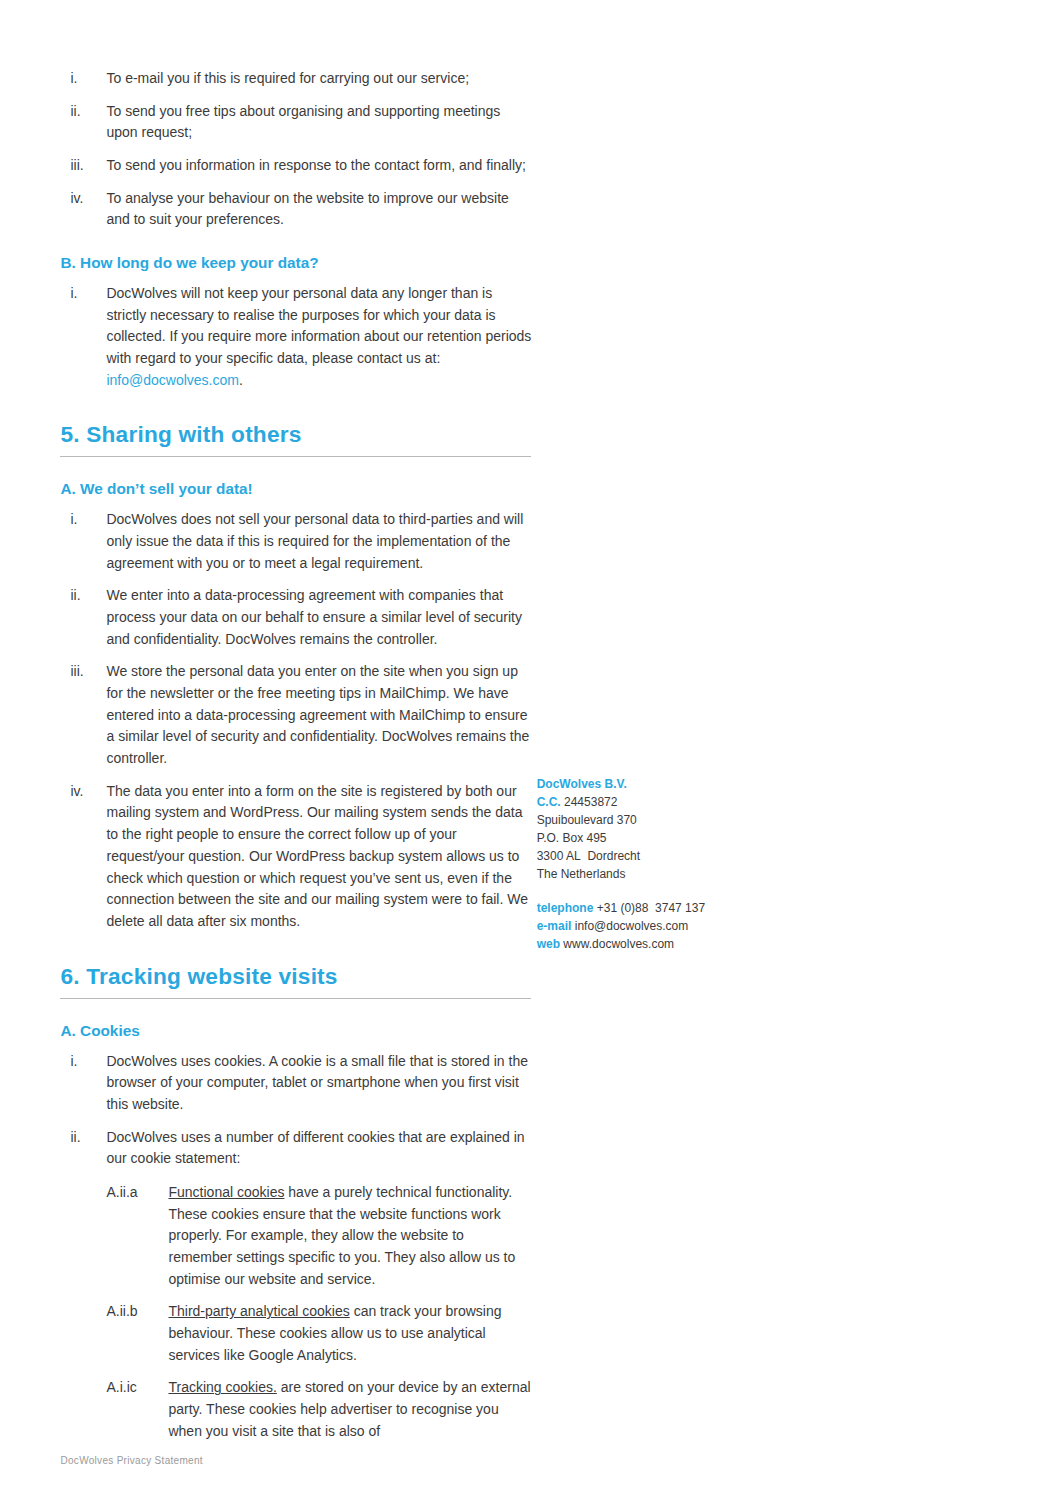i. To e-mail you if this is required for carrying out our service;
ii. To send you free tips about organising and supporting meetings upon request;
iii. To send you information in response to the contact form, and finally;
iv. To analyse your behaviour on the website to improve our website and to suit your preferences.
B. How long do we keep your data?
i. DocWolves will not keep your personal data any longer than is strictly necessary to realise the purposes for which your data is collected. If you require more information about our retention periods with regard to your specific data, please contact us at: info@docwolves.com.
5. Sharing with others
A. We don’t sell your data!
i. DocWolves does not sell your personal data to third-parties and will only issue the data if this is required for the implementation of the agreement with you or to meet a legal requirement.
ii. We enter into a data-processing agreement with companies that process your data on our behalf to ensure a similar level of security and confidentiality. DocWolves remains the controller.
iii. We store the personal data you enter on the site when you sign up for the newsletter or the free meeting tips in MailChimp. We have entered into a data-processing agreement with MailChimp to ensure a similar level of security and confidentiality. DocWolves remains the controller.
iv. The data you enter into a form on the site is registered by both our mailing system and WordPress. Our mailing system sends the data to the right people to ensure the correct follow up of your request/your question. Our WordPress backup system allows us to check which question or which request you’ve sent us, even if the connection between the site and our mailing system were to fail. We delete all data after six months.
6. Tracking website visits
A. Cookies
i. DocWolves uses cookies. A cookie is a small file that is stored in the browser of your computer, tablet or smartphone when you first visit this website.
ii. DocWolves uses a number of different cookies that are explained in our cookie statement:
A.ii.a Functional cookies have a purely technical functionality. These cookies ensure that the website functions work properly. For example, they allow the website to remember settings specific to you. They also allow us to optimise our website and service.
A.ii.b Third-party analytical cookies can track your browsing behaviour. These cookies allow us to use analytical services like Google Analytics.
A.i.ic Tracking cookies. are stored on your device by an external party. These cookies help advertiser to recognise you when you visit a site that is also of
DocWolves B.V.
C.C. 24453872
Spuiboulevard 370
P.O. Box 495
3300 AL Dordrecht
The Netherlands
telephone +31 (0)88 3747 137
e-mail info@docwolves.com
web www.docwolves.com
DocWolves Privacy Statement